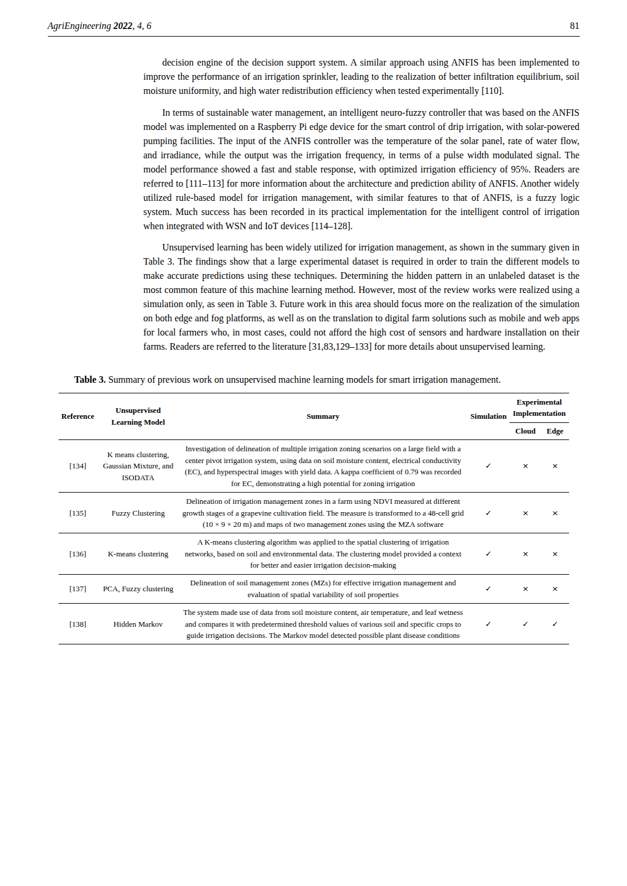AgriEngineering 2022, 4, 6 81
decision engine of the decision support system. A similar approach using ANFIS has been implemented to improve the performance of an irrigation sprinkler, leading to the realization of better infiltration equilibrium, soil moisture uniformity, and high water redistribution efficiency when tested experimentally [110].
In terms of sustainable water management, an intelligent neuro-fuzzy controller that was based on the ANFIS model was implemented on a Raspberry Pi edge device for the smart control of drip irrigation, with solar-powered pumping facilities. The input of the ANFIS controller was the temperature of the solar panel, rate of water flow, and irradiance, while the output was the irrigation frequency, in terms of a pulse width modulated signal. The model performance showed a fast and stable response, with optimized irrigation efficiency of 95%. Readers are referred to [111–113] for more information about the architecture and prediction ability of ANFIS. Another widely utilized rule-based model for irrigation management, with similar features to that of ANFIS, is a fuzzy logic system. Much success has been recorded in its practical implementation for the intelligent control of irrigation when integrated with WSN and IoT devices [114–128].
Unsupervised learning has been widely utilized for irrigation management, as shown in the summary given in Table 3. The findings show that a large experimental dataset is required in order to train the different models to make accurate predictions using these techniques. Determining the hidden pattern in an unlabeled dataset is the most common feature of this machine learning method. However, most of the review works were realized using a simulation only, as seen in Table 3. Future work in this area should focus more on the realization of the simulation on both edge and fog platforms, as well as on the translation to digital farm solutions such as mobile and web apps for local farmers who, in most cases, could not afford the high cost of sensors and hardware installation on their farms. Readers are referred to the literature [31,83,129–133] for more details about unsupervised learning.
Table 3. Summary of previous work on unsupervised machine learning models for smart irrigation management.
| Reference | Unsupervised Learning Model | Summary | Simulation | Experimental Implementation |
| --- | --- | --- | --- | --- |
| Cloud | Edge |
| [134] | K means clustering, Gaussian Mixture, and ISODATA | Investigation of delineation of multiple irrigation zoning scenarios on a large field with a center pivot irrigation system, using data on soil moisture content, electrical conductivity (EC), and hyperspectral images with yield data. A kappa coefficient of 0.79 was recorded for EC, demonstrating a high potential for zoning irrigation | ✓ | × | × |
| [135] | Fuzzy Clustering | Delineation of irrigation management zones in a farm using NDVI measured at different growth stages of a grapevine cultivation field. The measure is transformed to a 48-cell grid (10 × 9 × 20 m) and maps of two management zones using the MZA software | ✓ | × | × |
| [136] | K-means clustering | A K-means clustering algorithm was applied to the spatial clustering of irrigation networks, based on soil and environmental data. The clustering model provided a context for better and easier irrigation decision-making | ✓ | × | × |
| [137] | PCA, Fuzzy clustering | Delineation of soil management zones (MZs) for effective irrigation management and evaluation of spatial variability of soil properties | ✓ | × | × |
| [138] | Hidden Markov | The system made use of data from soil moisture content, air temperature, and leaf wetness and compares it with predetermined threshold values of various soil and specific crops to guide irrigation decisions. The Markov model detected possible plant disease conditions | ✓ | ✓ | ✓ |